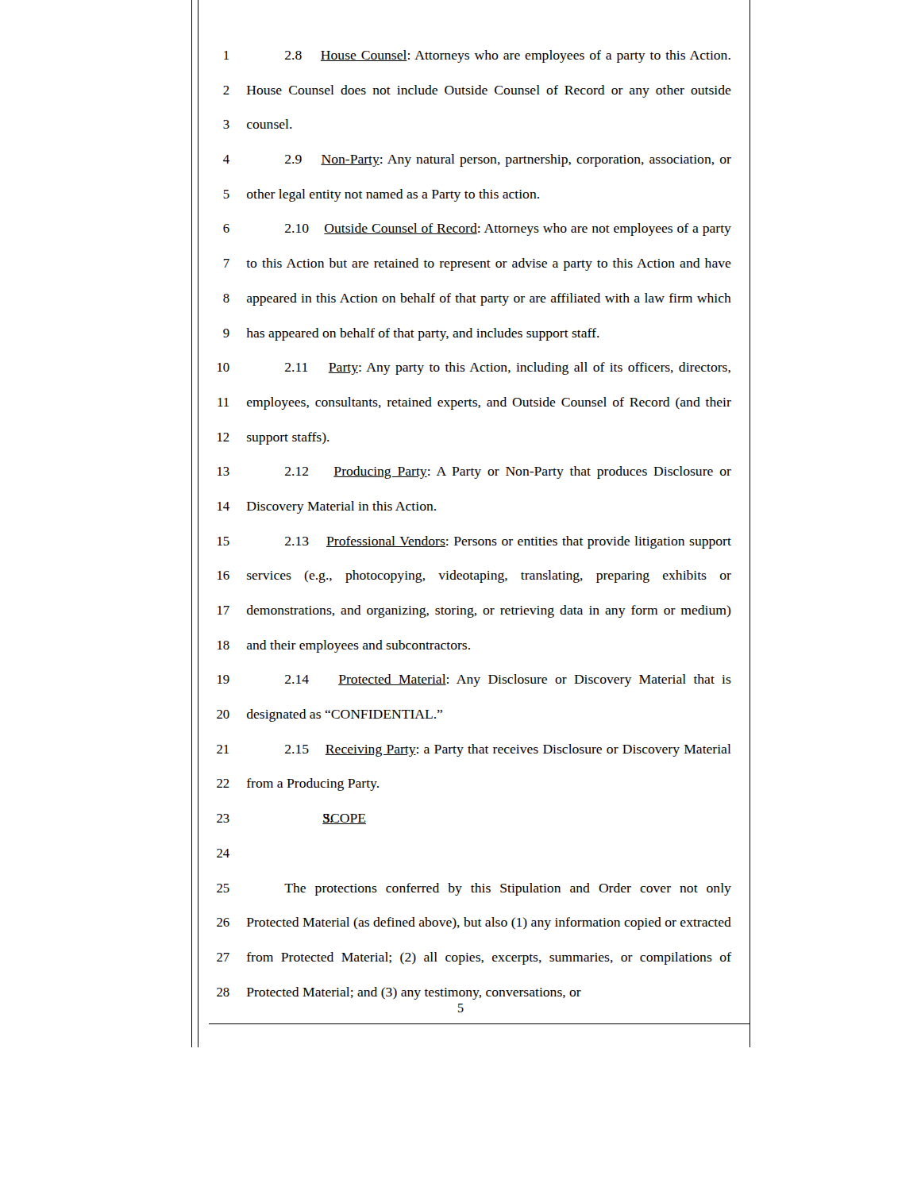1
2
3
4
5
6
7
8
9
10
11
12
13
14
15
16
17
18
19
20
21
22
23
24
25
26
27
28
2.8 House Counsel: Attorneys who are employees of a party to this Action. House Counsel does not include Outside Counsel of Record or any other outside counsel.
2.9 Non-Party: Any natural person, partnership, corporation, association, or other legal entity not named as a Party to this action.
2.10 Outside Counsel of Record: Attorneys who are not employees of a party to this Action but are retained to represent or advise a party to this Action and have appeared in this Action on behalf of that party or are affiliated with a law firm which has appeared on behalf of that party, and includes support staff.
2.11 Party: Any party to this Action, including all of its officers, directors, employees, consultants, retained experts, and Outside Counsel of Record (and their support staffs).
2.12 Producing Party: A Party or Non-Party that produces Disclosure or Discovery Material in this Action.
2.13 Professional Vendors: Persons or entities that provide litigation support services (e.g., photocopying, videotaping, translating, preparing exhibits or demonstrations, and organizing, storing, or retrieving data in any form or medium) and their employees and subcontractors.
2.14 Protected Material: Any Disclosure or Discovery Material that is designated as “CONFIDENTIAL.”
2.15 Receiving Party: a Party that receives Disclosure or Discovery Material from a Producing Party.
3. SCOPE
The protections conferred by this Stipulation and Order cover not only Protected Material (as defined above), but also (1) any information copied or extracted from Protected Material; (2) all copies, excerpts, summaries, or compilations of Protected Material; and (3) any testimony, conversations, or
5